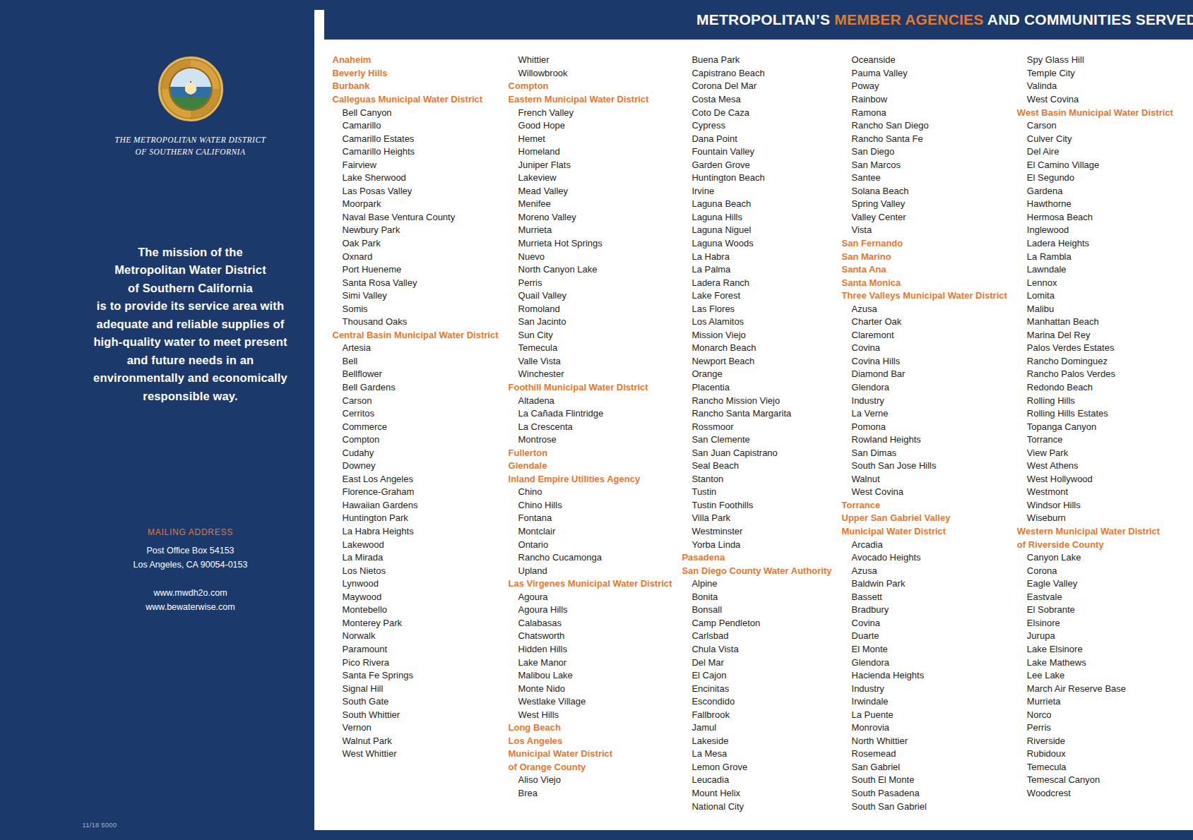THE METROPOLITAN WATER DISTRICT
OF SOUTHERN CALIFORNIA
The mission of the
Metropolitan Water District
of Southern California
is to provide its service area with
adequate and reliable supplies of
high-quality water to meet present
and future needs in an
environmentally and economically
responsible way.
MAILING ADDRESS
Post Office Box 54153
Los Angeles, CA 90054-0153
www.mwdh2o.com
www.bewaterwise.com
11/18 5000
METROPOLITAN’S MEMBER AGENCIES AND COMMUNITIES SERVED
Anaheim
Beverly Hills
Burbank
Calleguas Municipal Water District
Bell Canyon
Camarillo
Camarillo Estates
Camarillo Heights
Fairview
Lake Sherwood
Las Posas Valley
Moorpark
Naval Base Ventura County
Newbury Park
Oak Park
Oxnard
Port Hueneme
Santa Rosa Valley
Simi Valley
Somis
Thousand Oaks
Central Basin Municipal Water District
Artesia
Bell
Bellflower
Bell Gardens
Carson
Cerritos
Commerce
Compton
Cudahy
Downey
East Los Angeles
Florence-Graham
Hawaiian Gardens
Huntington Park
La Habra Heights
Lakewood
La Mirada
Los Nietos
Lynwood
Maywood
Montebello
Monterey Park
Norwalk
Paramount
Pico Rivera
Santa Fe Springs
Signal Hill
South Gate
South Whittier
Vernon
Walnut Park
West Whittier
Whittier
Willowbrook
Compton
Eastern Municipal Water District
French Valley
Good Hope
Hemet
Homeland
Juniper Flats
Lakeview
Mead Valley
Menifee
Moreno Valley
Murrieta
Murrieta Hot Springs
Nuevo
North Canyon Lake
Perris
Quail Valley
Romoland
San Jacinto
Sun City
Temecula
Valle Vista
Winchester
Foothill Municipal Water District
Altadena
La Cañada Flintridge
La Crescenta
Montrose
Fullerton
Glendale
Inland Empire Utilities Agency
Chino
Chino Hills
Fontana
Montclair
Ontario
Rancho Cucamonga
Upland
Las Virgenes Municipal Water District
Agoura
Agoura Hills
Calabasas
Chatsworth
Hidden Hills
Lake Manor
Malibou Lake
Monte Nido
Westlake Village
West Hills
Long Beach
Los Angeles
Municipal Water District
of Orange County
Aliso Viejo
Brea
Buena Park
Capistrano Beach
Corona Del Mar
Costa Mesa
Coto De Caza
Cypress
Dana Point
Fountain Valley
Garden Grove
Huntington Beach
Irvine
Laguna Beach
Laguna Hills
Laguna Niguel
Laguna Woods
La Habra
La Palma
Ladera Ranch
Lake Forest
Las Flores
Los Alamitos
Mission Viejo
Monarch Beach
Newport Beach
Orange
Placentia
Rancho Mission Viejo
Rancho Santa Margarita
Rossmoor
San Clemente
San Juan Capistrano
Seal Beach
Stanton
Tustin
Tustin Foothills
Villa Park
Westminster
Yorba Linda
Pasadena
San Diego County Water Authority
Alpine
Bonita
Bonsall
Camp Pendleton
Carlsbad
Chula Vista
Del Mar
El Cajon
Encinitas
Escondido
Fallbrook
Jamul
Lakeside
La Mesa
Lemon Grove
Leucadia
Mount Helix
National City
Oceanside
Pauma Valley
Poway
Rainbow
Ramona
Rancho San Diego
Rancho Santa Fe
San Diego
San Marcos
Santee
Solana Beach
Spring Valley
Valley Center
Vista
San Fernando
San Marino
Santa Ana
Santa Monica
Three Valleys Municipal Water District
Azusa
Charter Oak
Claremont
Covina
Covina Hills
Diamond Bar
Glendora
Industry
La Verne
Pomona
Rowland Heights
San Dimas
South San Jose Hills
Walnut
West Covina
Torrance
Upper San Gabriel Valley
Municipal Water District
Arcadia
Avocado Heights
Azusa
Baldwin Park
Bassett
Bradbury
Covina
Duarte
El Monte
Glendora
Hacienda Heights
Industry
Irwindale
La Puente
Monrovia
North Whittier
Rosemead
San Gabriel
South El Monte
South Pasadena
South San Gabriel
Spy Glass Hill
Temple City
Valinda
West Covina
West Basin Municipal Water District
Carson
Culver City
Del Aire
El Camino Village
El Segundo
Gardena
Hawthorne
Hermosa Beach
Inglewood
Ladera Heights
La Rambla
Lawndale
Lennox
Lomita
Malibu
Manhattan Beach
Marina Del Rey
Palos Verdes Estates
Rancho Dominguez
Rancho Palos Verdes
Redondo Beach
Rolling Hills
Rolling Hills Estates
Topanga Canyon
Torrance
View Park
West Athens
West Hollywood
Westmont
Windsor Hills
Wiseburn
Western Municipal Water District
of Riverside County
Canyon Lake
Corona
Eagle Valley
Eastvale
El Sobrante
Elsinore
Jurupa
Lake Elsinore
Lake Mathews
Lee Lake
March Air Reserve Base
Murrieta
Norco
Perris
Riverside
Rubidoux
Temecula
Temescal Canyon
Woodcrest